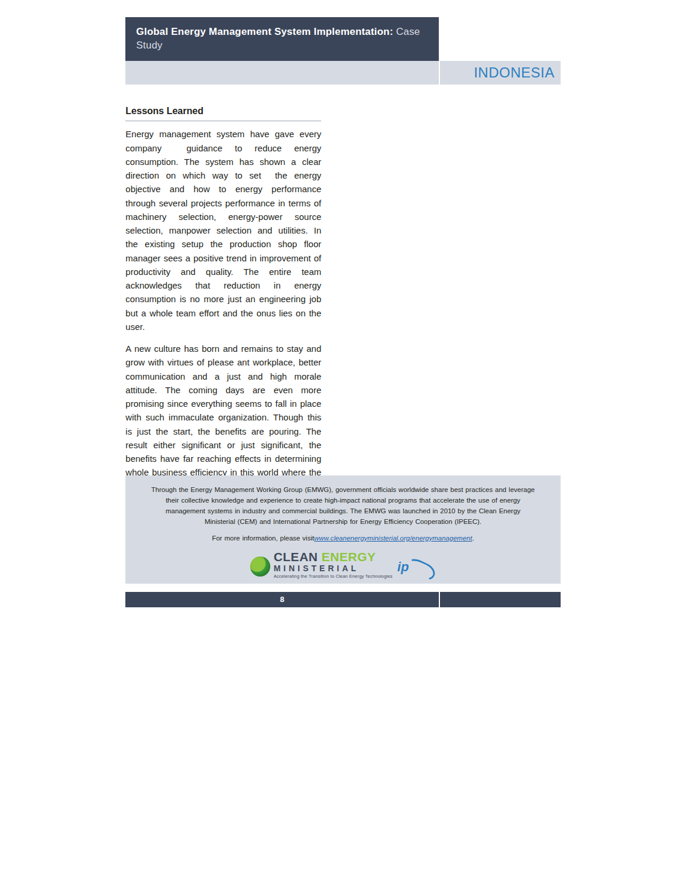Global Energy Management System Implementation: Case Study
INDONESIA
Lessons Learned
Energy management system have gave every company guidance to reduce energy consumption. The system has shown a clear direction on which way to set the energy objective and how to energy performance through several projects performance in terms of machinery selection, energy-power source selection, manpower selection and utilities. In the existing setup the production shop floor manager sees a positive trend in improvement of productivity and quality. The entire team acknowledges that reduction in energy consumption is no more just an engineering job but a whole team effort and the onus lies on the user.
A new culture has born and remains to stay and grow with virtues of please ant workplace, better communication and a just and high morale attitude. The coming days are even more promising since everything seems to fall in place with such immaculate organization. Though this is just the start, the benefits are pouring. The result either significant or just significant, the benefits have far reaching effects in determining whole business efficiency in this world where the survival is for the fittest.
Through the Energy Management Working Group (EMWG), government officials worldwide share best practices and leverage their collective knowledge and experience to create high-impact national programs that accelerate the use of energy management systems in industry and commercial buildings. The EMWG was launched in 2010 by the Clean Energy Ministerial (CEM) and International Partnership for Energy Efficiency Cooperation (IPEEC).
For more information, please visitwww.cleanenergyministerial.org/energymanagement.
CLEAN ENERGY
MINISTERIAL
Accelerating the Transition to Clean Energy Technologies
ip
8